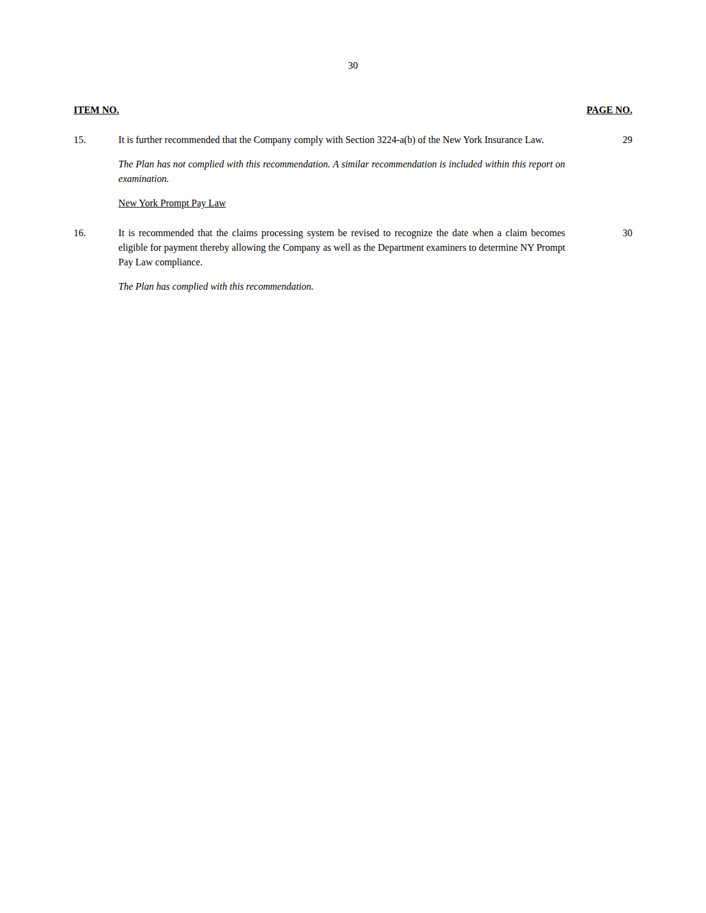30
| ITEM NO. | PAGE NO. |
| --- | --- |
| 15. | It is further recommended that the Company comply with Section 3224-a(b) of the New York Insurance Law. The Plan has not complied with this recommendation. A similar recommendation is included within this report on examination. New York Prompt Pay Law | 29 |
| 16. | It is recommended that the claims processing system be revised to recognize the date when a claim becomes eligible for payment thereby allowing the Company as well as the Department examiners to determine NY Prompt Pay Law compliance. The Plan has complied with this recommendation. | 30 |